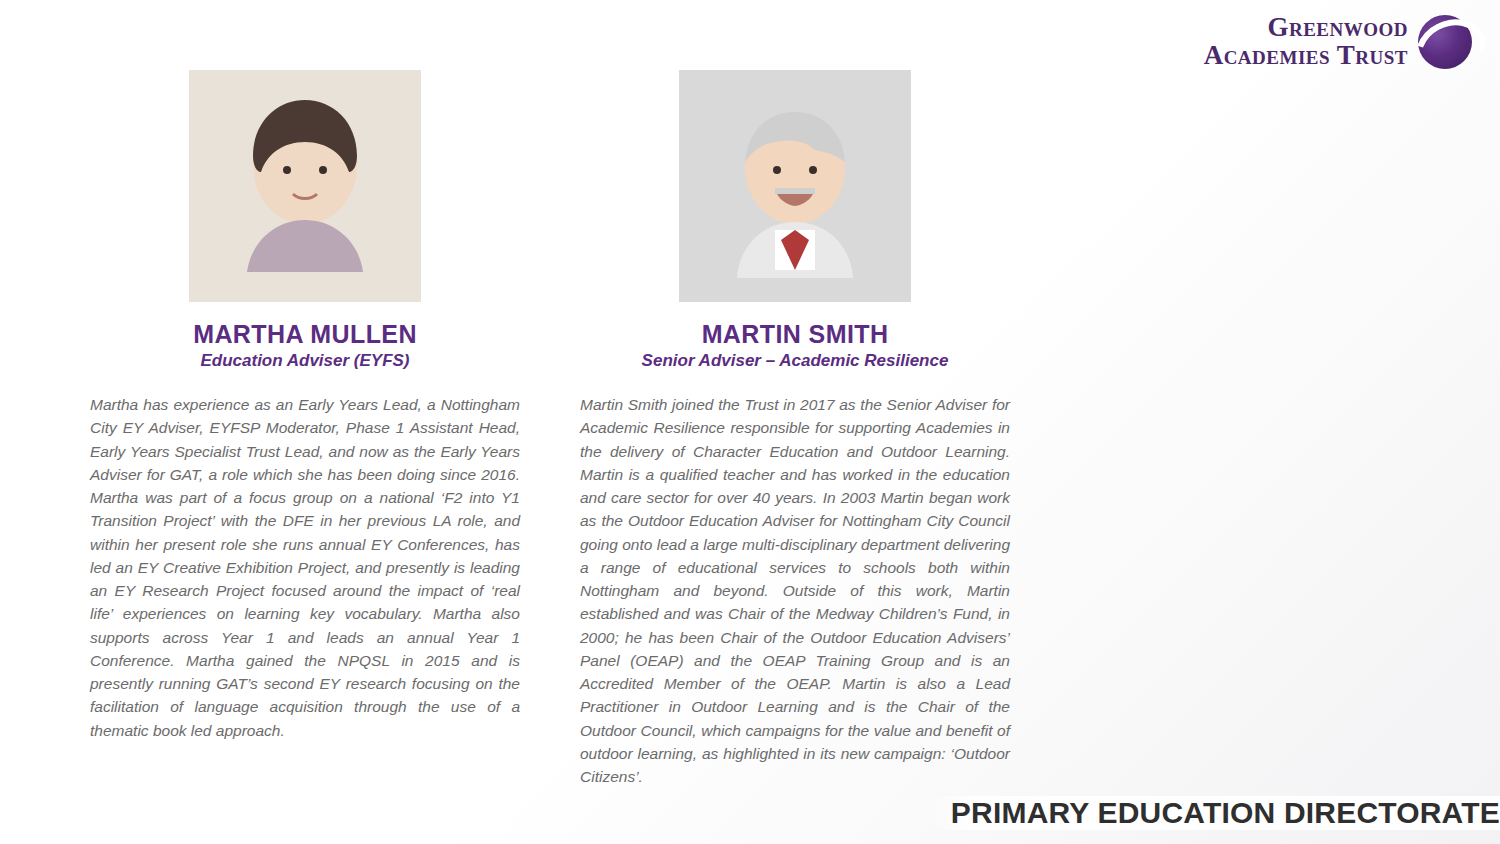Greenwood Academies Trust
MARTHA MULLEN
Education Adviser (EYFS)
Martha has experience as an Early Years Lead, a Nottingham City EY Adviser, EYFSP Moderator, Phase 1 Assistant Head, Early Years Specialist Trust Lead, and now as the Early Years Adviser for GAT, a role which she has been doing since 2016. Martha was part of a focus group on a national ‘F2 into Y1 Transition Project’ with the DFE in her previous LA role, and within her present role she runs annual EY Conferences, has led an EY Creative Exhibition Project, and presently is leading an EY Research Project focused around the impact of ‘real life’ experiences on learning key vocabulary. Martha also supports across Year 1 and leads an annual Year 1 Conference. Martha gained the NPQSL in 2015 and is presently running GAT’s second EY research focusing on the facilitation of language acquisition through the use of a thematic book led approach.
MARTIN SMITH
Senior Adviser – Academic Resilience
Martin Smith joined the Trust in 2017 as the Senior Adviser for Academic Resilience responsible for supporting Academies in the delivery of Character Education and Outdoor Learning. Martin is a qualified teacher and has worked in the education and care sector for over 40 years. In 2003 Martin began work as the Outdoor Education Adviser for Nottingham City Council going onto lead a large multi-disciplinary department delivering a range of educational services to schools both within Nottingham and beyond. Outside of this work, Martin established and was Chair of the Medway Children’s Fund, in 2000; he has been Chair of the Outdoor Education Advisers’ Panel (OEAP) and the OEAP Training Group and is an Accredited Member of the OEAP. Martin is also a Lead Practitioner in Outdoor Learning and is the Chair of the Outdoor Council, which campaigns for the value and benefit of outdoor learning, as highlighted in its new campaign: ‘Outdoor Citizens’.
PRIMARY EDUCATION DIRECTORATE